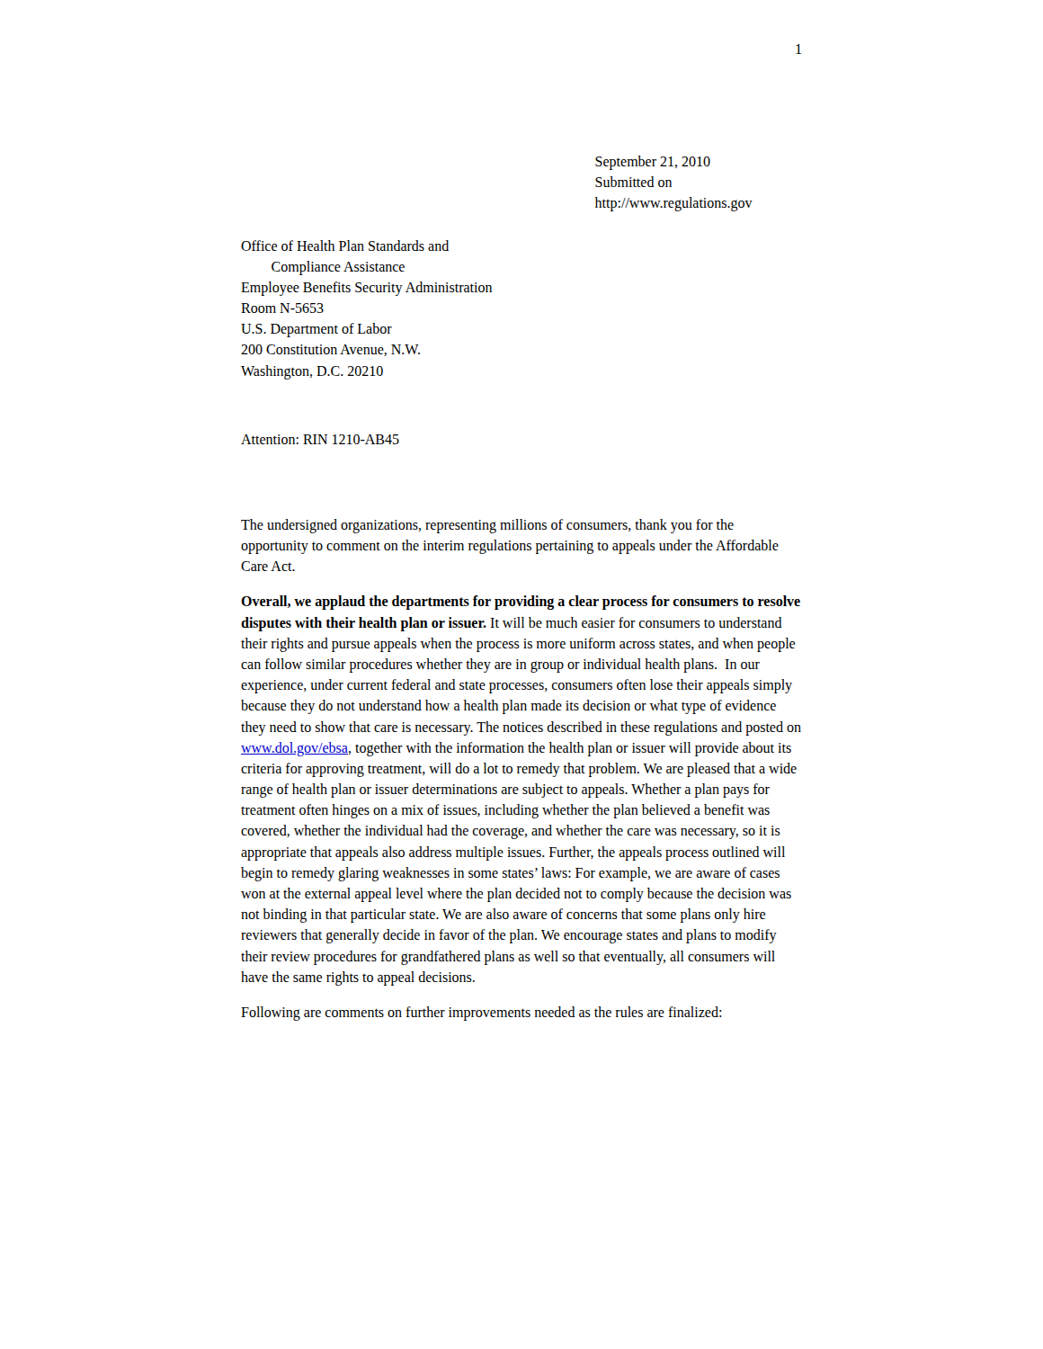1
September 21, 2010
Submitted on http://www.regulations.gov
Office of Health Plan Standards and
Compliance Assistance
Employee Benefits Security Administration
Room N-5653
U.S. Department of Labor
200 Constitution Avenue, N.W.
Washington, D.C. 20210
Attention: RIN 1210-AB45
The undersigned organizations, representing millions of consumers, thank you for the opportunity to comment on the interim regulations pertaining to appeals under the Affordable Care Act.
Overall, we applaud the departments for providing a clear process for consumers to resolve disputes with their health plan or issuer. It will be much easier for consumers to understand their rights and pursue appeals when the process is more uniform across states, and when people can follow similar procedures whether they are in group or individual health plans. In our experience, under current federal and state processes, consumers often lose their appeals simply because they do not understand how a health plan made its decision or what type of evidence they need to show that care is necessary. The notices described in these regulations and posted on www.dol.gov/ebsa, together with the information the health plan or issuer will provide about its criteria for approving treatment, will do a lot to remedy that problem. We are pleased that a wide range of health plan or issuer determinations are subject to appeals. Whether a plan pays for treatment often hinges on a mix of issues, including whether the plan believed a benefit was covered, whether the individual had the coverage, and whether the care was necessary, so it is appropriate that appeals also address multiple issues. Further, the appeals process outlined will begin to remedy glaring weaknesses in some states’ laws: For example, we are aware of cases won at the external appeal level where the plan decided not to comply because the decision was not binding in that particular state. We are also aware of concerns that some plans only hire reviewers that generally decide in favor of the plan. We encourage states and plans to modify their review procedures for grandfathered plans as well so that eventually, all consumers will have the same rights to appeal decisions.
Following are comments on further improvements needed as the rules are finalized: